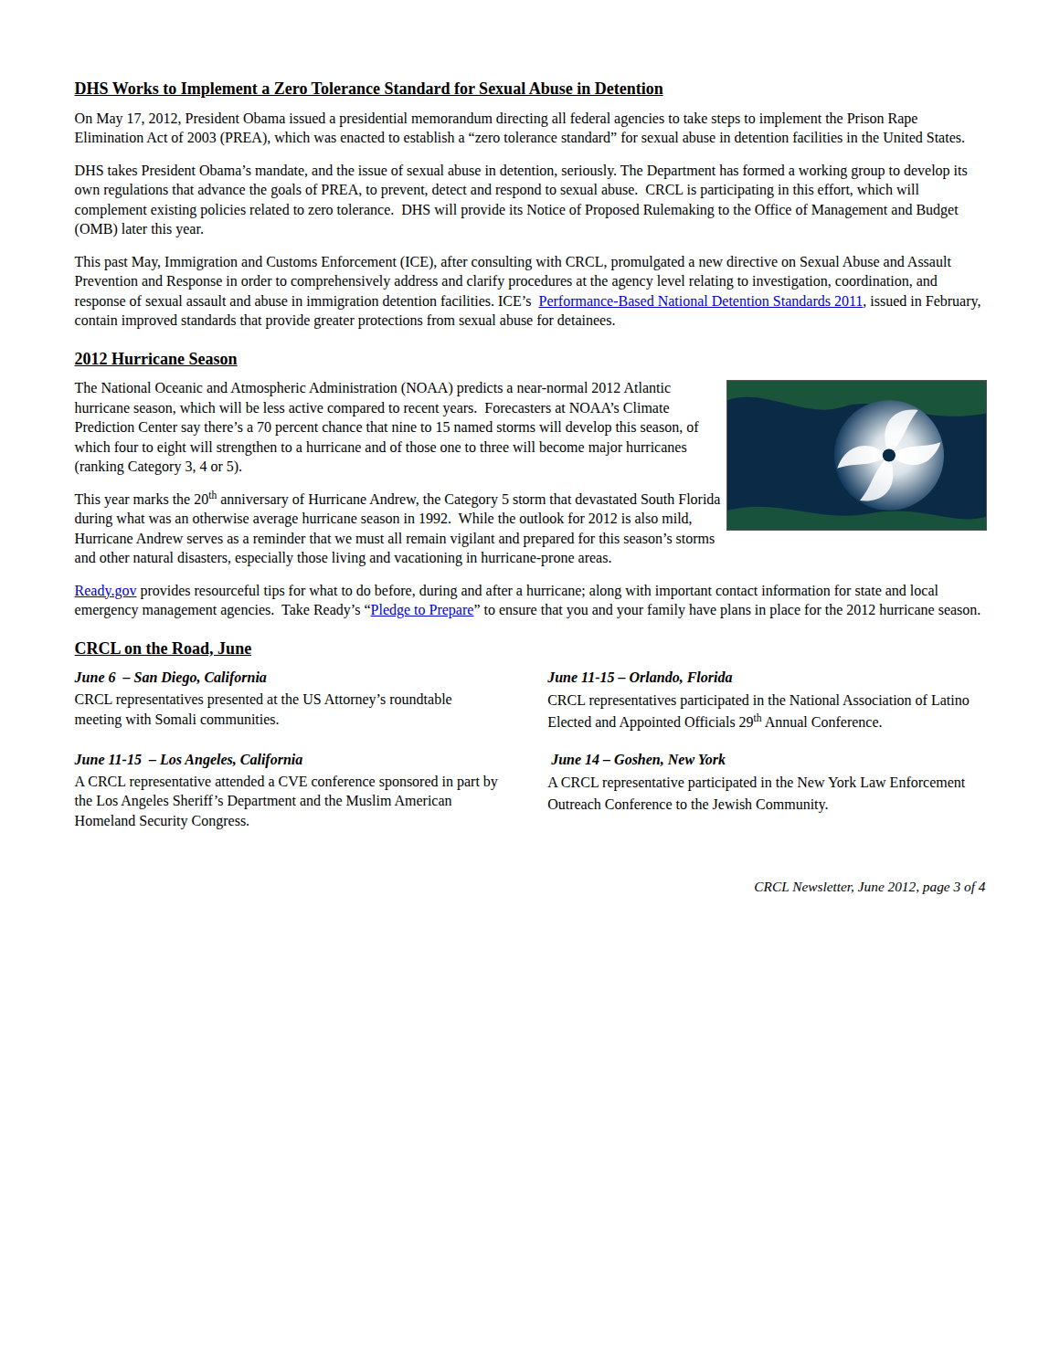DHS Works to Implement a Zero Tolerance Standard for Sexual Abuse in Detention
On May 17, 2012, President Obama issued a presidential memorandum directing all federal agencies to take steps to implement the Prison Rape Elimination Act of 2003 (PREA), which was enacted to establish a “zero tolerance standard” for sexual abuse in detention facilities in the United States.
DHS takes President Obama’s mandate, and the issue of sexual abuse in detention, seriously. The Department has formed a working group to develop its own regulations that advance the goals of PREA, to prevent, detect and respond to sexual abuse. CRCL is participating in this effort, which will complement existing policies related to zero tolerance. DHS will provide its Notice of Proposed Rulemaking to the Office of Management and Budget (OMB) later this year.
This past May, Immigration and Customs Enforcement (ICE), after consulting with CRCL, promulgated a new directive on Sexual Abuse and Assault Prevention and Response in order to comprehensively address and clarify procedures at the agency level relating to investigation, coordination, and response of sexual assault and abuse in immigration detention facilities. ICE’s Performance-Based National Detention Standards 2011, issued in February, contain improved standards that provide greater protections from sexual abuse for detainees.
2012 Hurricane Season
The National Oceanic and Atmospheric Administration (NOAA) predicts a near-normal 2012 Atlantic hurricane season, which will be less active compared to recent years. Forecasters at NOAA’s Climate Prediction Center say there’s a 70 percent chance that nine to 15 named storms will develop this season, of which four to eight will strengthen to a hurricane and of those one to three will become major hurricanes (ranking Category 3, 4 or 5).
This year marks the 20th anniversary of Hurricane Andrew, the Category 5 storm that devastated South Florida during what was an otherwise average hurricane season in 1992. While the outlook for 2012 is also mild, Hurricane Andrew serves as a reminder that we must all remain vigilant and prepared for this season’s storms and other natural disasters, especially those living and vacationing in hurricane-prone areas.
Ready.gov provides resourceful tips for what to do before, during and after a hurricane; along with important contact information for state and local emergency management agencies. Take Ready’s “Pledge to Prepare” to ensure that you and your family have plans in place for the 2012 hurricane season.
CRCL on the Road, June
| June 6 – San Diego, California CRCL representatives presented at the US Attorney’s roundtable meeting with Somali communities. | June 11-15 – Orlando, Florida CRCL representatives participated in the National Association of Latino Elected and Appointed Officials 29 th Annual Conference. |
| June 11-15 – Los Angeles, California A CRCL representative attended a CVE conference sponsored in part by the Los Angeles Sheriff’s Department and the Muslim American Homeland Security Congress. | June 14 – Goshen, New York A CRCL representative participated in the New York Law Enforcement Outreach Conference to the Jewish Community. |
CRCL Newsletter, June 2012, page 3 of 4